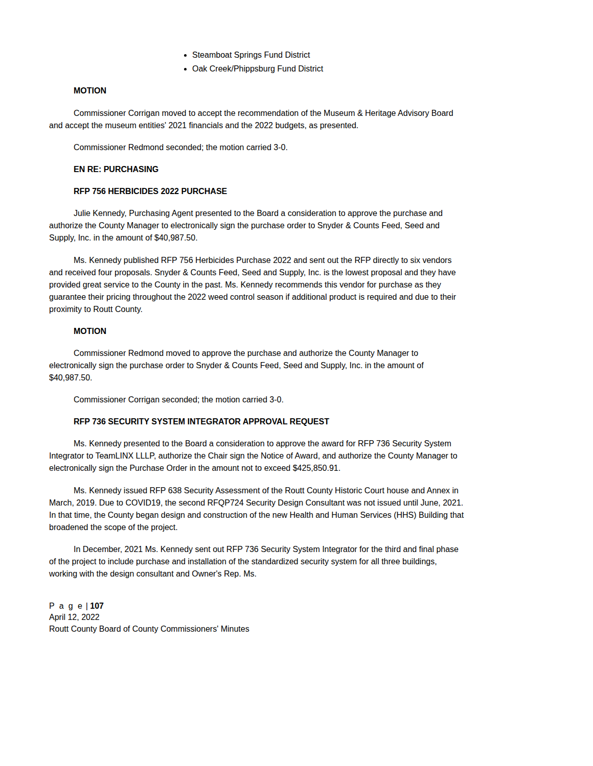Steamboat Springs Fund District
Oak Creek/Phippsburg Fund District
MOTION
Commissioner Corrigan moved to accept the recommendation of the Museum & Heritage Advisory Board and accept the museum entities' 2021 financials and the 2022 budgets, as presented.
Commissioner Redmond seconded; the motion carried 3-0.
EN RE: PURCHASING
RFP 756 HERBICIDES 2022 PURCHASE
Julie Kennedy, Purchasing Agent presented to the Board a consideration to approve the purchase and authorize the County Manager to electronically sign the purchase order to Snyder & Counts Feed, Seed and Supply, Inc. in the amount of $40,987.50.
Ms. Kennedy published RFP 756 Herbicides Purchase 2022 and sent out the RFP directly to six vendors and received four proposals. Snyder & Counts Feed, Seed and Supply, Inc. is the lowest proposal and they have provided great service to the County in the past. Ms. Kennedy recommends this vendor for purchase as they guarantee their pricing throughout the 2022 weed control season if additional product is required and due to their proximity to Routt County.
MOTION
Commissioner Redmond moved to approve the purchase and authorize the County Manager to electronically sign the purchase order to Snyder & Counts Feed, Seed and Supply, Inc. in the amount of $40,987.50.
Commissioner Corrigan seconded; the motion carried 3-0.
RFP 736 SECURITY SYSTEM INTEGRATOR APPROVAL REQUEST
Ms. Kennedy presented to the Board a consideration to approve the award for RFP 736 Security System Integrator to TeamLINX LLLP, authorize the Chair sign the Notice of Award, and authorize the County Manager to electronically sign the Purchase Order in the amount not to exceed $425,850.91.
Ms. Kennedy issued RFP 638 Security Assessment of the Routt County Historic Court house and Annex in March, 2019. Due to COVID19, the second RFQP724 Security Design Consultant was not issued until June, 2021. In that time, the County began design and construction of the new Health and Human Services (HHS) Building that broadened the scope of the project.
In December, 2021 Ms. Kennedy sent out RFP 736 Security System Integrator for the third and final phase of the project to include purchase and installation of the standardized security system for all three buildings, working with the design consultant and Owner's Rep. Ms.
P a g e | 107
April 12, 2022
Routt County Board of County Commissioners' Minutes